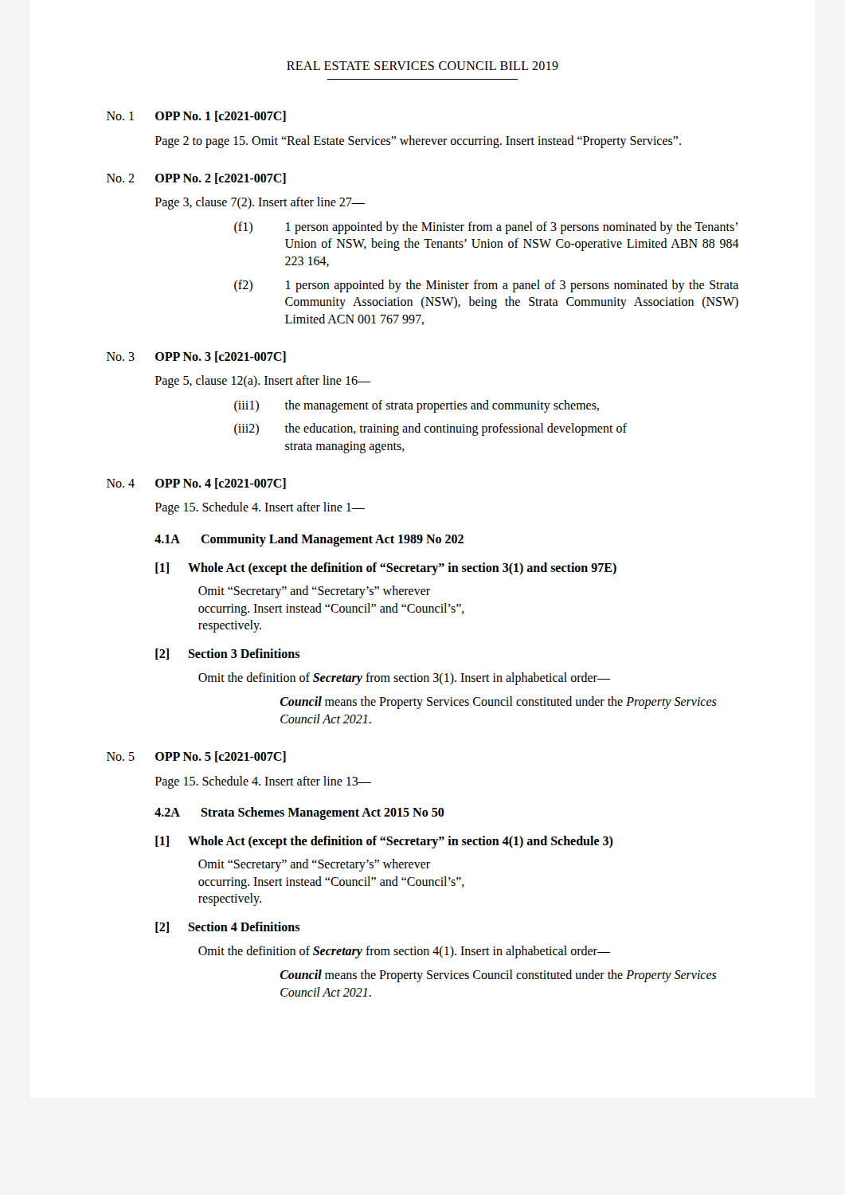REAL ESTATE SERVICES COUNCIL BILL 2019
No. 1 OPP No. 1 [c2021-007C]
Page 2 to page 15. Omit “Real Estate Services” wherever occurring. Insert instead “Property Services”.
No. 2 OPP No. 2 [c2021-007C]
Page 3, clause 7(2). Insert after line 27—
(f1) 1 person appointed by the Minister from a panel of 3 persons nominated by the Tenants’ Union of NSW, being the Tenants’ Union of NSW Co-operative Limited ABN 88 984 223 164,
(f2) 1 person appointed by the Minister from a panel of 3 persons nominated by the Strata Community Association (NSW), being the Strata Community Association (NSW) Limited ACN 001 767 997,
No. 3 OPP No. 3 [c2021-007C]
Page 5, clause 12(a). Insert after line 16—
(iii1) the management of strata properties and community schemes,
(iii2) the education, training and continuing professional development of
strata managing agents,
No. 4 OPP No. 4 [c2021-007C]
Page 15. Schedule 4. Insert after line 1—
4.1ACommunity Land Management Act 1989 No 202
[1] Whole Act (except the definition of “Secretary” in section 3(1) and section 97E)
Omit “Secretary” and “Secretary’s” wherever
occurring. Insert instead “Council” and “Council’s”,
respectively.
[2] Section 3 Definitions
Omit the definition of Secretary from section 3(1). Insert in alphabetical order—
Council means the Property Services Council constituted under the Property Services Council Act 2021.
No. 5 OPP No. 5 [c2021-007C]
Page 15. Schedule 4. Insert after line 13—
4.2AStrata Schemes Management Act 2015 No 50
[1] Whole Act (except the definition of “Secretary” in section 4(1) and Schedule 3)
Omit “Secretary” and “Secretary’s” wherever
occurring. Insert instead “Council” and “Council’s”,
respectively.
[2] Section 4 Definitions
Omit the definition of Secretary from section 4(1). Insert in alphabetical order—
Council means the Property Services Council constituted under the Property Services Council Act 2021.